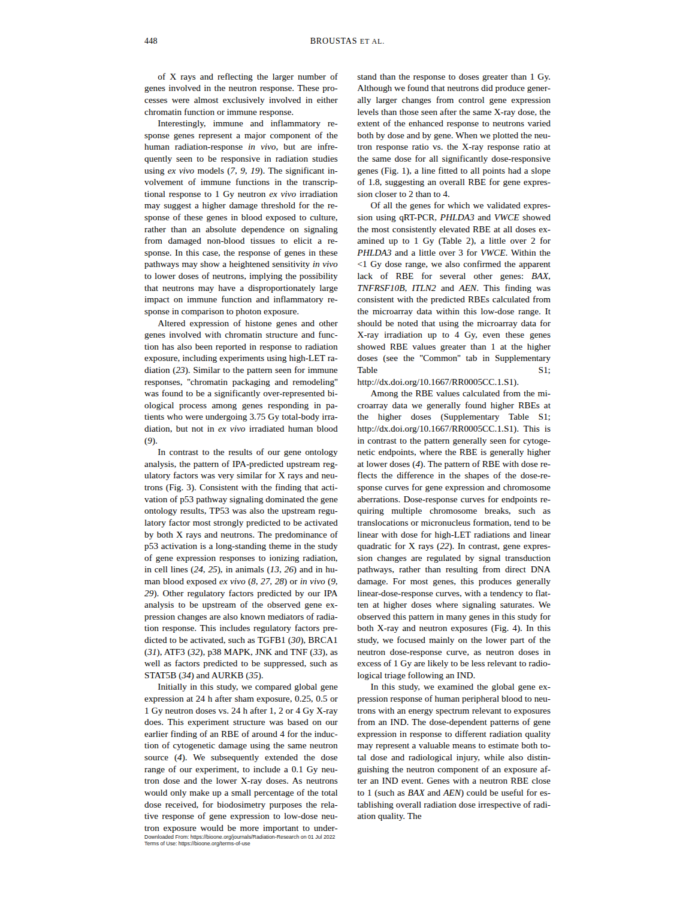448
BROUSTAS ET AL.
448
of X rays and reflecting the larger number of genes involved in the neutron response. These processes were almost exclusively involved in either chromatin function or immune response.
Interestingly, immune and inflammatory response genes represent a major component of the human radiation-response in vivo, but are infrequently seen to be responsive in radiation studies using ex vivo models (7, 9, 19). The significant involvement of immune functions in the transcriptional response to 1 Gy neutron ex vivo irradiation may suggest a higher damage threshold for the response of these genes in blood exposed to culture, rather than an absolute dependence on signaling from damaged non-blood tissues to elicit a response. In this case, the response of genes in these pathways may show a heightened sensitivity in vivo to lower doses of neutrons, implying the possibility that neutrons may have a disproportionately large impact on immune function and inflammatory response in comparison to photon exposure.
Altered expression of histone genes and other genes involved with chromatin structure and function has also been reported in response to radiation exposure, including experiments using high-LET radiation (23). Similar to the pattern seen for immune responses, ''chromatin packaging and remodeling'' was found to be a significantly over-represented biological process among genes responding in patients who were undergoing 3.75 Gy total-body irradiation, but not in ex vivo irradiated human blood (9).
In contrast to the results of our gene ontology analysis, the pattern of IPA-predicted upstream regulatory factors was very similar for X rays and neutrons (Fig. 3). Consistent with the finding that activation of p53 pathway signaling dominated the gene ontology results, TP53 was also the upstream regulatory factor most strongly predicted to be activated by both X rays and neutrons. The predominance of p53 activation is a long-standing theme in the study of gene expression responses to ionizing radiation, in cell lines (24, 25), in animals (13, 26) and in human blood exposed ex vivo (8, 27, 28) or in vivo (9, 29). Other regulatory factors predicted by our IPA analysis to be upstream of the observed gene expression changes are also known mediators of radiation response. This includes regulatory factors predicted to be activated, such as TGFB1 (30), BRCA1 (31), ATF3 (32), p38 MAPK, JNK and TNF (33), as well as factors predicted to be suppressed, such as STAT5B (34) and AURKB (35).
Initially in this study, we compared global gene expression at 24 h after sham exposure, 0.25, 0.5 or 1 Gy neutron doses vs. 24 h after 1, 2 or 4 Gy X-ray does. This experiment structure was based on our earlier finding of an RBE of around 4 for the induction of cytogenetic damage using the same neutron source (4). We subsequently extended the dose range of our experiment, to include a 0.1 Gy neutron dose and the lower X-ray doses. As neutrons would only make up a small percentage of the total dose received, for biodosimetry purposes the relative response of gene expression to low-dose neutron exposure would be more important to understand than the response to doses greater than 1 Gy. Although we found that neutrons did produce generally larger changes from control gene expression levels than those seen after the same X-ray dose, the extent of the enhanced response to neutrons varied both by dose and by gene. When we plotted the neutron response ratio vs. the X-ray response ratio at the same dose for all significantly dose-responsive genes (Fig. 1), a line fitted to all points had a slope of 1.8, suggesting an overall RBE for gene expression closer to 2 than to 4.
Of all the genes for which we validated expression using qRT-PCR, PHLDA3 and VWCE showed the most consistently elevated RBE at all doses examined up to 1 Gy (Table 2), a little over 2 for PHLDA3 and a little over 3 for VWCE. Within the <1 Gy dose range, we also confirmed the apparent lack of RBE for several other genes: BAX, TNFRSF10B, ITLN2 and AEN. This finding was consistent with the predicted RBEs calculated from the microarray data within this low-dose range. It should be noted that using the microarray data for X-ray irradiation up to 4 Gy, even these genes showed RBE values greater than 1 at the higher doses (see the ''Common'' tab in Supplementary Table S1; http://dx.doi.org/10.1667/RR0005CC.1.S1).
Among the RBE values calculated from the microarray data we generally found higher RBEs at the higher doses (Supplementary Table S1; http://dx.doi.org/10.1667/RR0005CC.1.S1). This is in contrast to the pattern generally seen for cytogenetic endpoints, where the RBE is generally higher at lower doses (4). The pattern of RBE with dose reflects the difference in the shapes of the dose-response curves for gene expression and chromosome aberrations. Dose-response curves for endpoints requiring multiple chromosome breaks, such as translocations or micronucleus formation, tend to be linear with dose for high-LET radiations and linear quadratic for X rays (22). In contrast, gene expression changes are regulated by signal transduction pathways, rather than resulting from direct DNA damage. For most genes, this produces generally linear-dose-response curves, with a tendency to flatten at higher doses where signaling saturates. We observed this pattern in many genes in this study for both X-ray and neutron exposures (Fig. 4). In this study, we focused mainly on the lower part of the neutron dose-response curve, as neutron doses in excess of 1 Gy are likely to be less relevant to radiological triage following an IND.
In this study, we examined the global gene expression response of human peripheral blood to neutrons with an energy spectrum relevant to exposures from an IND. The dose-dependent patterns of gene expression in response to different radiation quality may represent a valuable means to estimate both total dose and radiological injury, while also distinguishing the neutron component of an exposure after an IND event. Genes with a neutron RBE close to 1 (such as BAX and AEN) could be useful for establishing overall radiation dose irrespective of radiation quality. The
Downloaded From: https://bioone.org/journals/Radiation-Research on 01 Jul 2022
Terms of Use: https://bioone.org/terms-of-use